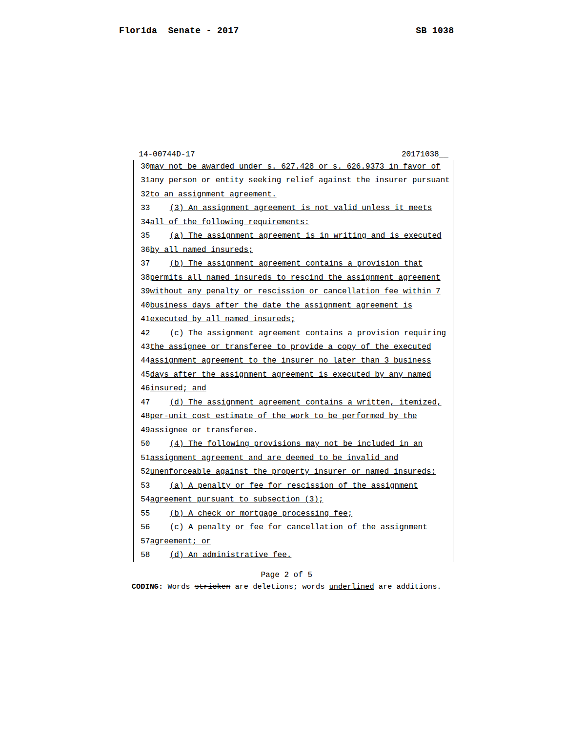Florida Senate - 2017 SB 1038
14-00744D-17 20171038__
| 30 | may not be awarded under s. 627.428 or s. 626.9373 in favor of |
| 31 | any person or entity seeking relief against the insurer pursuant |
| 32 | to an assignment agreement. |
| 33 | (3) An assignment agreement is not valid unless it meets |
| 34 | all of the following requirements: |
| 35 | (a) The assignment agreement is in writing and is executed |
| 36 | by all named insureds; |
| 37 | (b) The assignment agreement contains a provision that |
| 38 | permits all named insureds to rescind the assignment agreement |
| 39 | without any penalty or rescission or cancellation fee within 7 |
| 40 | business days after the date the assignment agreement is |
| 41 | executed by all named insureds; |
| 42 | (c) The assignment agreement contains a provision requiring |
| 43 | the assignee or transferee to provide a copy of the executed |
| 44 | assignment agreement to the insurer no later than 3 business |
| 45 | days after the assignment agreement is executed by any named |
| 46 | insured; and |
| 47 | (d) The assignment agreement contains a written, itemized, |
| 48 | per-unit cost estimate of the work to be performed by the |
| 49 | assignee or transferee. |
| 50 | (4) The following provisions may not be included in an |
| 51 | assignment agreement and are deemed to be invalid and |
| 52 | unenforceable against the property insurer or named insureds: |
| 53 | (a) A penalty or fee for rescission of the assignment |
| 54 | agreement pursuant to subsection (3); |
| 55 | (b) A check or mortgage processing fee; |
| 56 | (c) A penalty or fee for cancellation of the assignment |
| 57 | agreement; or |
| 58 | (d) An administrative fee. |
Page 2 of 5
CODING: Words stricken are deletions; words underlined are additions.